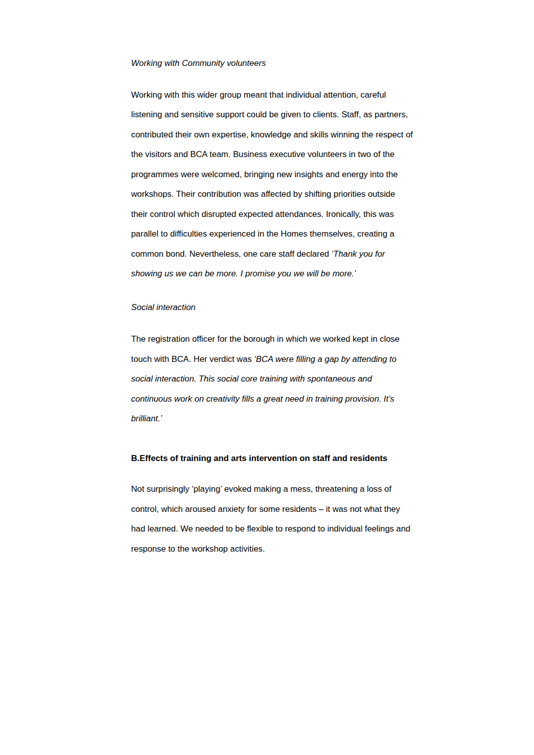Working with Community volunteers
Working with this wider group meant that individual attention, careful listening and sensitive support could be given to clients. Staff, as partners, contributed their own expertise, knowledge and skills winning the respect of the visitors and BCA team. Business executive volunteers in two of the programmes were welcomed, bringing new insights and energy into the workshops. Their contribution was affected by shifting priorities outside their control which disrupted expected attendances. Ironically, this was parallel to difficulties experienced in the Homes themselves, creating a common bond. Nevertheless, one care staff declared ‘Thank you for showing us we can be more. I promise you we will be more.’
Social interaction
The registration officer for the borough in which we worked kept in close touch with BCA. Her verdict was ‘BCA were filling a gap by attending to social interaction. This social core training with spontaneous and continuous work on creativity fills a great need in training provision. It’s brilliant.’
B.Effects of training and arts intervention on staff and residents
Not surprisingly ‘playing’ evoked making a mess, threatening a loss of control, which aroused anxiety for some residents – it was not what they had learned. We needed to be flexible to respond to individual feelings and response to the workshop activities.